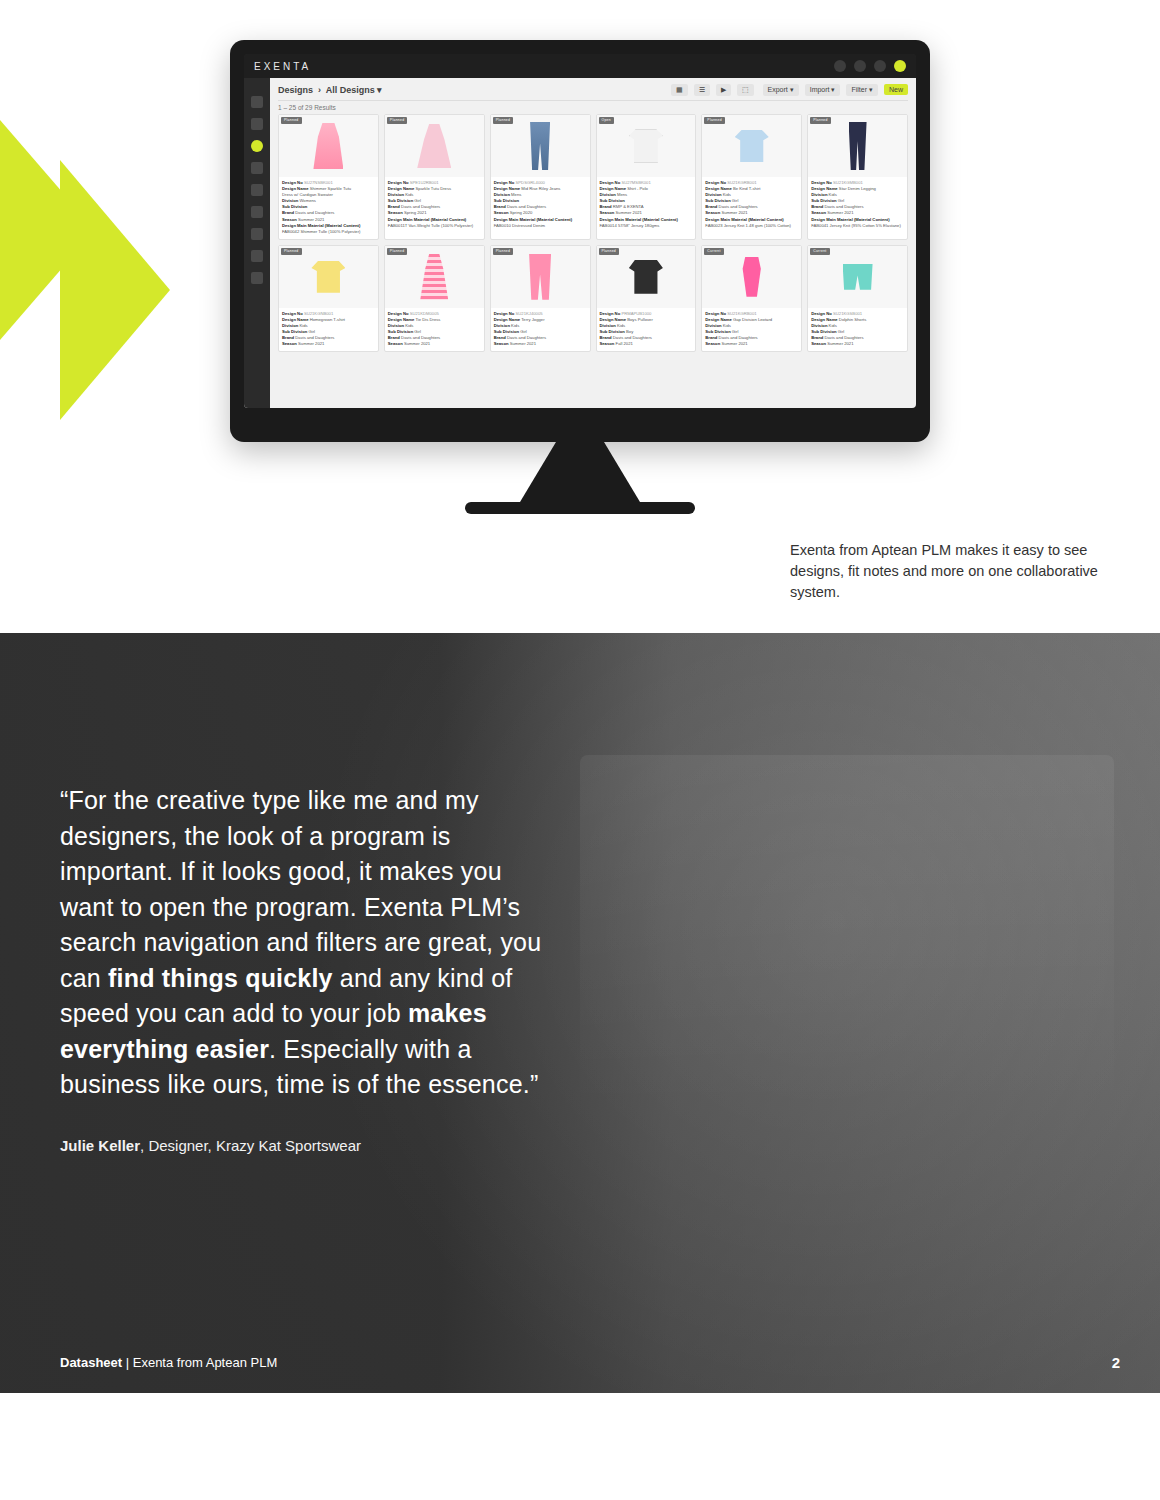EXENTA
Designs › All Designs ▾
▦☰▶⬚ Export ▾Import ▾Filter ▾New
1 – 25 of 29 Results
Planned
Design No SU27NSBK001
Design Name Shimmer Sparkle Tutu
Dress w/ Cardigan Sweater
Division Womens
Sub Division
Brand Davis and Daughters
Season Summer 2021
Design Main Material (Material Content) FAB0042 Shimmer Tulle (100% Polyester)
Planned
Design No SPE1U2RB001
Design Name Sparkle Tutu Dress
Division Kids
Sub Division Girl
Brand Davis and Daughters
Season Spring 2021
Design Main Material (Material Content) FAB0011T Vari-Weight Tulle (100% Polyester)
Planned
Design No SPDSGRL4000
Design Name Mid Rise Riley Jeans
Division Mens
Sub Division
Brand Davis and Daughters
Season Spring 2020
Design Main Material (Material Content) FAB0010 Distressed Denim
Open
Design No SU27MSBK001
Design Name Shirt - Polo
Division Mens
Sub Division
Brand RMP & EXENTA
Season Summer 2021
Design Main Material (Material Content) FAB0014 57/58" Jersey 180gms
Planned
Design No SU21KGRB001
Design Name Be Kind T-shirt
Division Kids
Sub Division Girl
Brand Davis and Daughters
Season Summer 2021
Design Main Material (Material Content) FAB0023 Jersey Knit 1.48 gsm (100% Cotton)
Planned
Design No SU21KGMB001
Design Name Star Denim Legging
Division Kids
Sub Division Girl
Brand Davis and Daughters
Season Summer 2021
Design Main Material (Material Content) FAB0041 Jersey Knit (95% Cotton 5% Elastane)
Planned
Design No SU21KGNB001
Design Name Homegrown T-shirt
Division Kids
Sub Division Girl
Brand Davis and Daughters
Season Summer 2021
Planned
Design No SU21KDM0005
Design Name Tie Dis Dress
Division Kids
Sub Division Girl
Brand Davis and Daughters
Season Summer 2021
Planned
Design No SU21KJ40005
Design Name Terry Jogger
Division Kids
Sub Division Girl
Brand Davis and Daughters
Season Summer 2021
Planned
Design No PRMAPUB1000
Design Name Boys Pullover
Division Kids
Sub Division Boy
Brand Davis and Daughters
Season Fall 2021
Current
Design No SU21KGRB001
Design Name Gap Division Leotard
Division Kids
Sub Division Girl
Brand Davis and Daughters
Season Summer 2021
Current
Design No SU21KGSB001
Design Name Dolphin Shorts
Division Kids
Sub Division Girl
Brand Davis and Daughters
Season Summer 2021
Exenta from Aptean PLM makes it easy to see designs, fit notes and more on one collaborative system.
“For the creative type like me and my designers, the look of a program is important. If it looks good, it makes you want to open the program. Exenta PLM’s search navigation and filters are great, you can find things quickly and any kind of speed you can add to your job makes everything easier. Especially with a business like ours, time is of the essence.”
Julie Keller, Designer, Krazy Kat Sportswear
Datasheet | Exenta from Aptean PLM
2